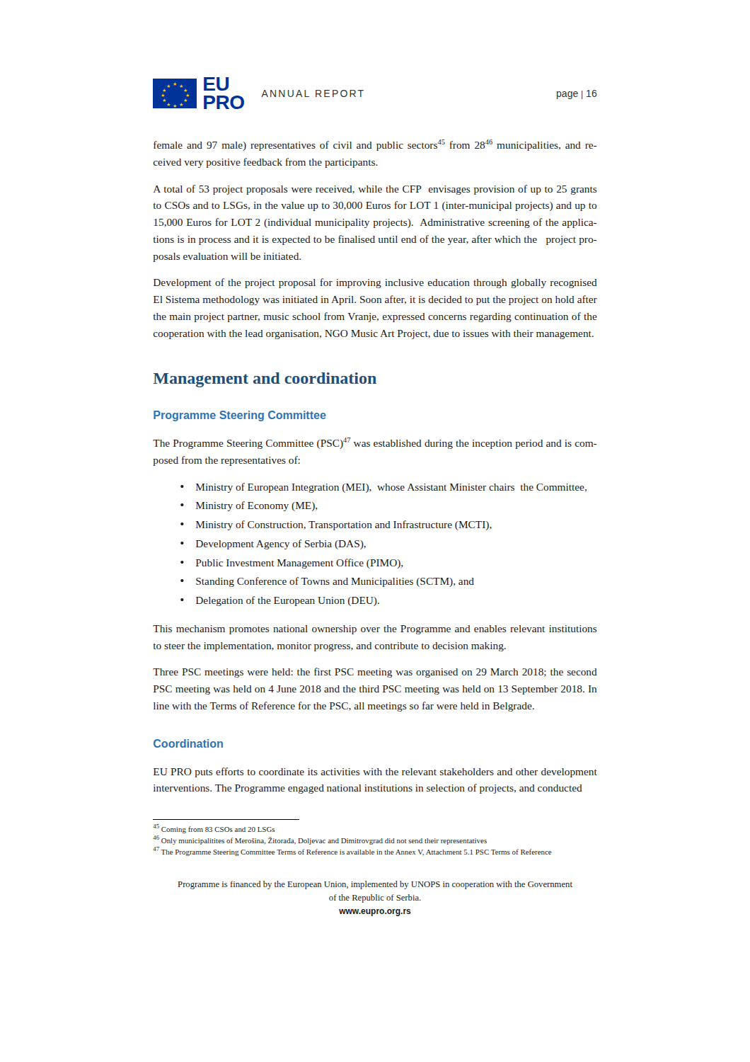★ ★ ★ ★ ★ ★ ★ ★ ★ ★ ★ ★
EU PRO
ANNUAL REPORT
page | 16
female and 97 male) representatives of civil and public sectors45 from 2846 municipalities, and received very positive feedback from the participants.
A total of 53 project proposals were received, while the CFP envisages provision of up to 25 grants to CSOs and to LSGs, in the value up to 30,000 Euros for LOT 1 (inter-municipal projects) and up to 15,000 Euros for LOT 2 (individual municipality projects). Administrative screening of the applications is in process and it is expected to be finalised until end of the year, after which the project proposals evaluation will be initiated.
Development of the project proposal for improving inclusive education through globally recognised El Sistema methodology was initiated in April. Soon after, it is decided to put the project on hold after the main project partner, music school from Vranje, expressed concerns regarding continuation of the cooperation with the lead organisation, NGO Music Art Project, due to issues with their management.
Management and coordination
Programme Steering Committee
The Programme Steering Committee (PSC)47 was established during the inception period and is composed from the representatives of:
Ministry of European Integration (MEI), whose Assistant Minister chairs the Committee,
Ministry of Economy (ME),
Ministry of Construction, Transportation and Infrastructure (MCTI),
Development Agency of Serbia (DAS),
Public Investment Management Office (PIMO),
Standing Conference of Towns and Municipalities (SCTM), and
Delegation of the European Union (DEU).
This mechanism promotes national ownership over the Programme and enables relevant institutions to steer the implementation, monitor progress, and contribute to decision making.
Three PSC meetings were held: the first PSC meeting was organised on 29 March 2018; the second PSC meeting was held on 4 June 2018 and the third PSC meeting was held on 13 September 2018. In line with the Terms of Reference for the PSC, all meetings so far were held in Belgrade.
Coordination
EU PRO puts efforts to coordinate its activities with the relevant stakeholders and other development interventions. The Programme engaged national institutions in selection of projects, and conducted
45 Coming from 83 CSOs and 20 LSGs
46 Only municipalitites of Merošina, Žitorađa, Doljevac and Dimitrovgrad did not send their representatives
47 The Programme Steering Committee Terms of Reference is available in the Annex V, Attachment 5.1 PSC Terms of Reference
Programme is financed by the European Union, implemented by UNOPS in cooperation with the Government
of the Republic of Serbia.
www.eupro.org.rs